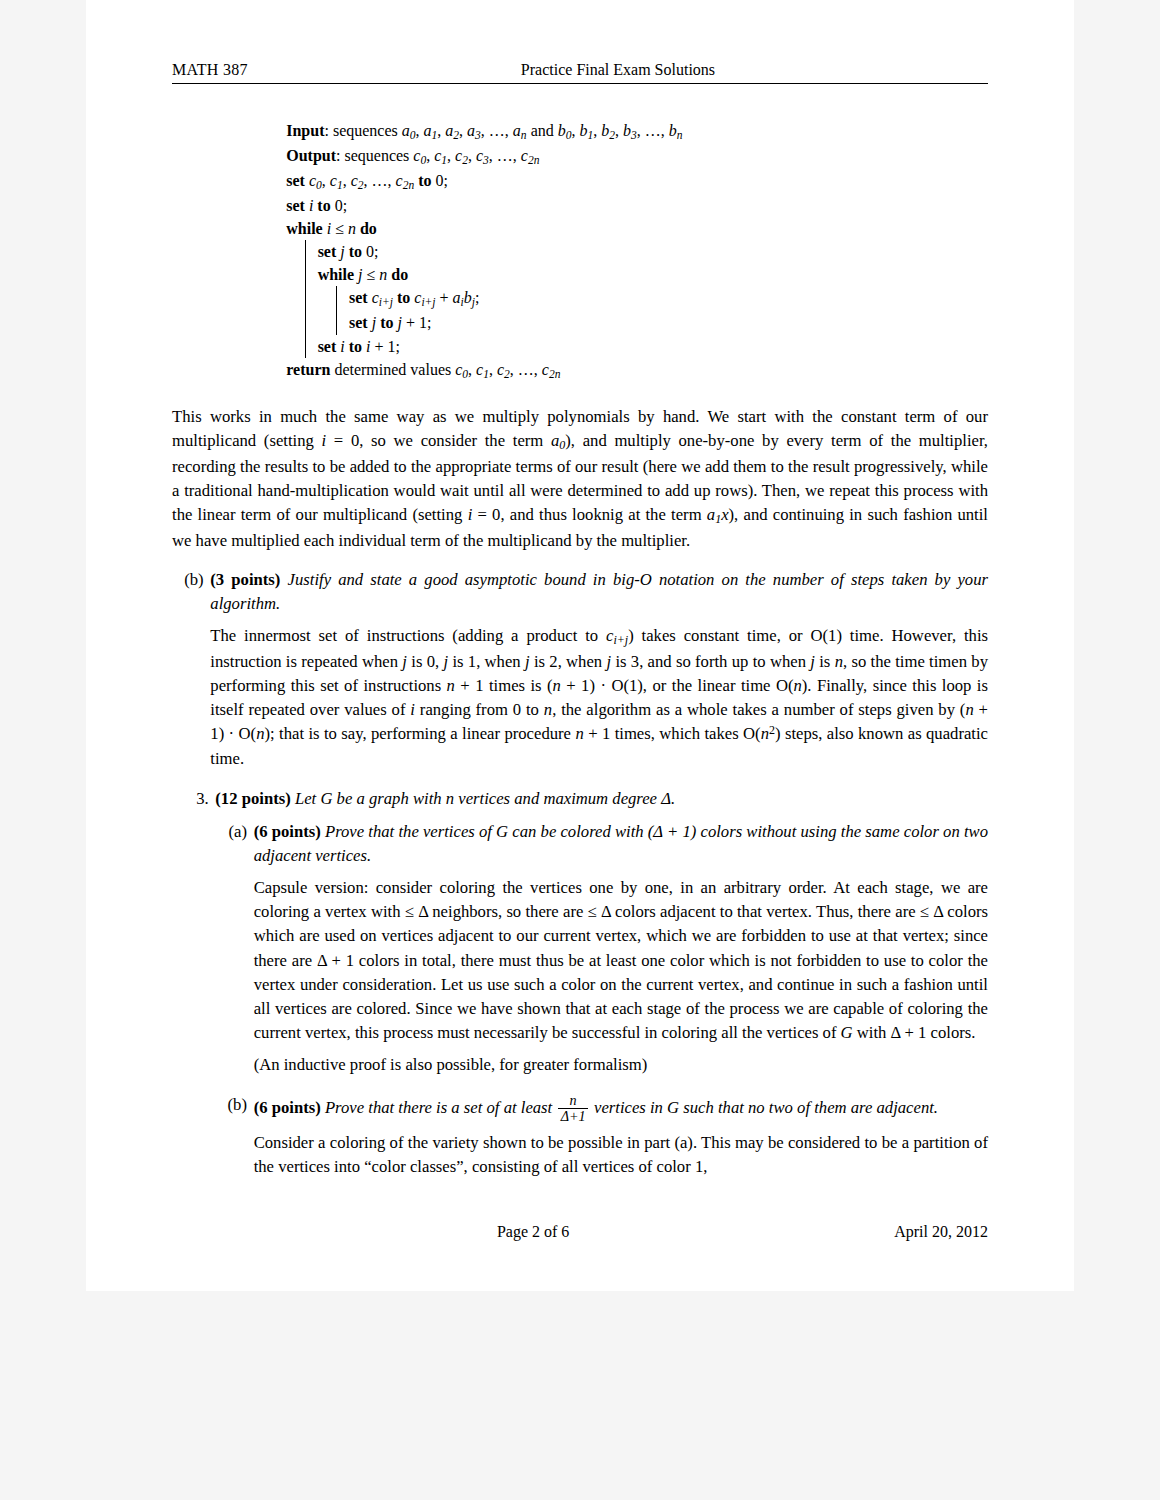MATH 387 Practice Final Exam Solutions
Input: sequences a0, a1, a2, a3, …, an and b0, b1, b2, b3, …, bn
Output: sequences c0, c1, c2, c3, …, c2n
set c0, c1, c2, …, c2n to 0;
set i to 0;
while i ≤ n do
set j to 0;
while j ≤ n do
set ci+j to ci+j + aibj;
set j to j + 1;
set i to i + 1;
return determined values c0, c1, c2, …, c2n
This works in much the same way as we multiply polynomials by hand. We start with the constant term of our multiplicand (setting i = 0, so we consider the term a0), and multiply one-by-one by every term of the multiplier, recording the results to be added to the appropriate terms of our result (here we add them to the result progressively, while a traditional hand-multiplication would wait until all were determined to add up rows). Then, we repeat this process with the linear term of our multiplicand (setting i = 0, and thus looknig at the term a1 x), and continuing in such fashion until we have multiplied each individual term of the multiplicand by the multiplier.
(b)
(3 points) Justify and state a good asymptotic bound in big-O notation on the number of steps taken by your algorithm.
The innermost set of instructions (adding a product to ci+j) takes constant time, or O(1) time. However, this instruction is repeated when j is 0, j is 1, when j is 2, when j is 3, and so forth up to when j is n, so the time timen by performing this set of instructions n + 1 times is (n + 1) · O(1), or the linear time O(n). Finally, since this loop is itself repeated over values of i ranging from 0 to n, the algorithm as a whole takes a number of steps given by (n + 1) · O(n); that is to say, performing a linear procedure n + 1 times, which takes O(n2) steps, also known as quadratic time.
3.
(12 points) Let G be a graph with n vertices and maximum degree Δ.
(a)
(6 points) Prove that the vertices of G can be colored with (Δ + 1) colors without using the same color on two adjacent vertices.
Capsule version: consider coloring the vertices one by one, in an arbitrary order. At each stage, we are coloring a vertex with ≤ Δ neighbors, so there are ≤ Δ colors adjacent to that vertex. Thus, there are ≤ Δ colors which are used on vertices adjacent to our current vertex, which we are forbidden to use at that vertex; since there are Δ + 1 colors in total, there must thus be at least one color which is not forbidden to use to color the vertex under consideration. Let us use such a color on the current vertex, and continue in such a fashion until all vertices are colored. Since we have shown that at each stage of the process we are capable of coloring the current vertex, this process must necessarily be successful in coloring all the vertices of G with Δ + 1 colors.
(An inductive proof is also possible, for greater formalism)
(b)
(6 points) Prove that there is a set of at least nΔ+1 vertices in G such that no two of them are adjacent.
Consider a coloring of the variety shown to be possible in part (a). This may be considered to be a partition of the vertices into “color classes”, consisting of all vertices of color 1,
Page 2 of 6 April 20, 2012